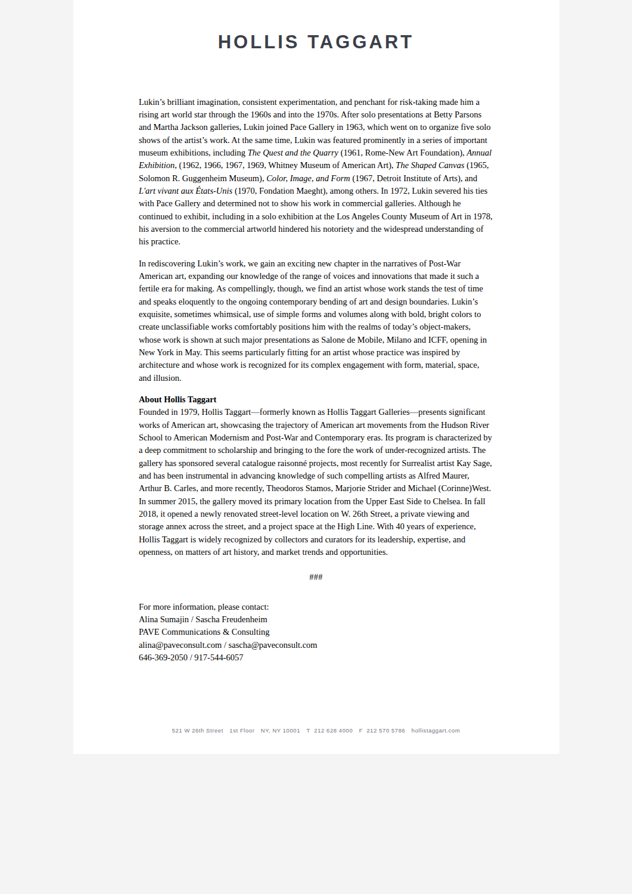HOLLIS TAGGART
Lukin’s brilliant imagination, consistent experimentation, and penchant for risk-taking made him a rising art world star through the 1960s and into the 1970s. After solo presentations at Betty Parsons and Martha Jackson galleries, Lukin joined Pace Gallery in 1963, which went on to organize five solo shows of the artist’s work. At the same time, Lukin was featured prominently in a series of important museum exhibitions, including The Quest and the Quarry (1961, Rome-New Art Foundation), Annual Exhibition, (1962, 1966, 1967, 1969, Whitney Museum of American Art), The Shaped Canvas (1965, Solomon R. Guggenheim Museum), Color, Image, and Form (1967, Detroit Institute of Arts), and L'art vivant aux États-Unis (1970, Fondation Maeght), among others. In 1972, Lukin severed his ties with Pace Gallery and determined not to show his work in commercial galleries. Although he continued to exhibit, including in a solo exhibition at the Los Angeles County Museum of Art in 1978, his aversion to the commercial artworld hindered his notoriety and the widespread understanding of his practice.
In rediscovering Lukin’s work, we gain an exciting new chapter in the narratives of Post-War American art, expanding our knowledge of the range of voices and innovations that made it such a fertile era for making. As compellingly, though, we find an artist whose work stands the test of time and speaks eloquently to the ongoing contemporary bending of art and design boundaries. Lukin’s exquisite, sometimes whimsical, use of simple forms and volumes along with bold, bright colors to create unclassifiable works comfortably positions him with the realms of today’s object-makers, whose work is shown at such major presentations as Salone de Mobile, Milano and ICFF, opening in New York in May. This seems particularly fitting for an artist whose practice was inspired by architecture and whose work is recognized for its complex engagement with form, material, space, and illusion.
About Hollis Taggart
Founded in 1979, Hollis Taggart—formerly known as Hollis Taggart Galleries—presents significant works of American art, showcasing the trajectory of American art movements from the Hudson River School to American Modernism and Post-War and Contemporary eras. Its program is characterized by a deep commitment to scholarship and bringing to the fore the work of under-recognized artists. The gallery has sponsored several catalogue raisonné projects, most recently for Surrealist artist Kay Sage, and has been instrumental in advancing knowledge of such compelling artists as Alfred Maurer, Arthur B. Carles, and more recently, Theodoros Stamos, Marjorie Strider and Michael (Corinne)West. In summer 2015, the gallery moved its primary location from the Upper East Side to Chelsea. In fall 2018, it opened a newly renovated street-level location on W. 26th Street, a private viewing and storage annex across the street, and a project space at the High Line. With 40 years of experience, Hollis Taggart is widely recognized by collectors and curators for its leadership, expertise, and openness, on matters of art history, and market trends and opportunities.
###
For more information, please contact:
Alina Sumajin / Sascha Freudenheim
PAVE Communications & Consulting
alina@paveconsult.com / sascha@paveconsult.com
646-369-2050 / 917-544-6057
521 W 26th Street 1st Floor NY, NY 10001 T 212 628 4000 F 212 570 5786 hollistaggart.com